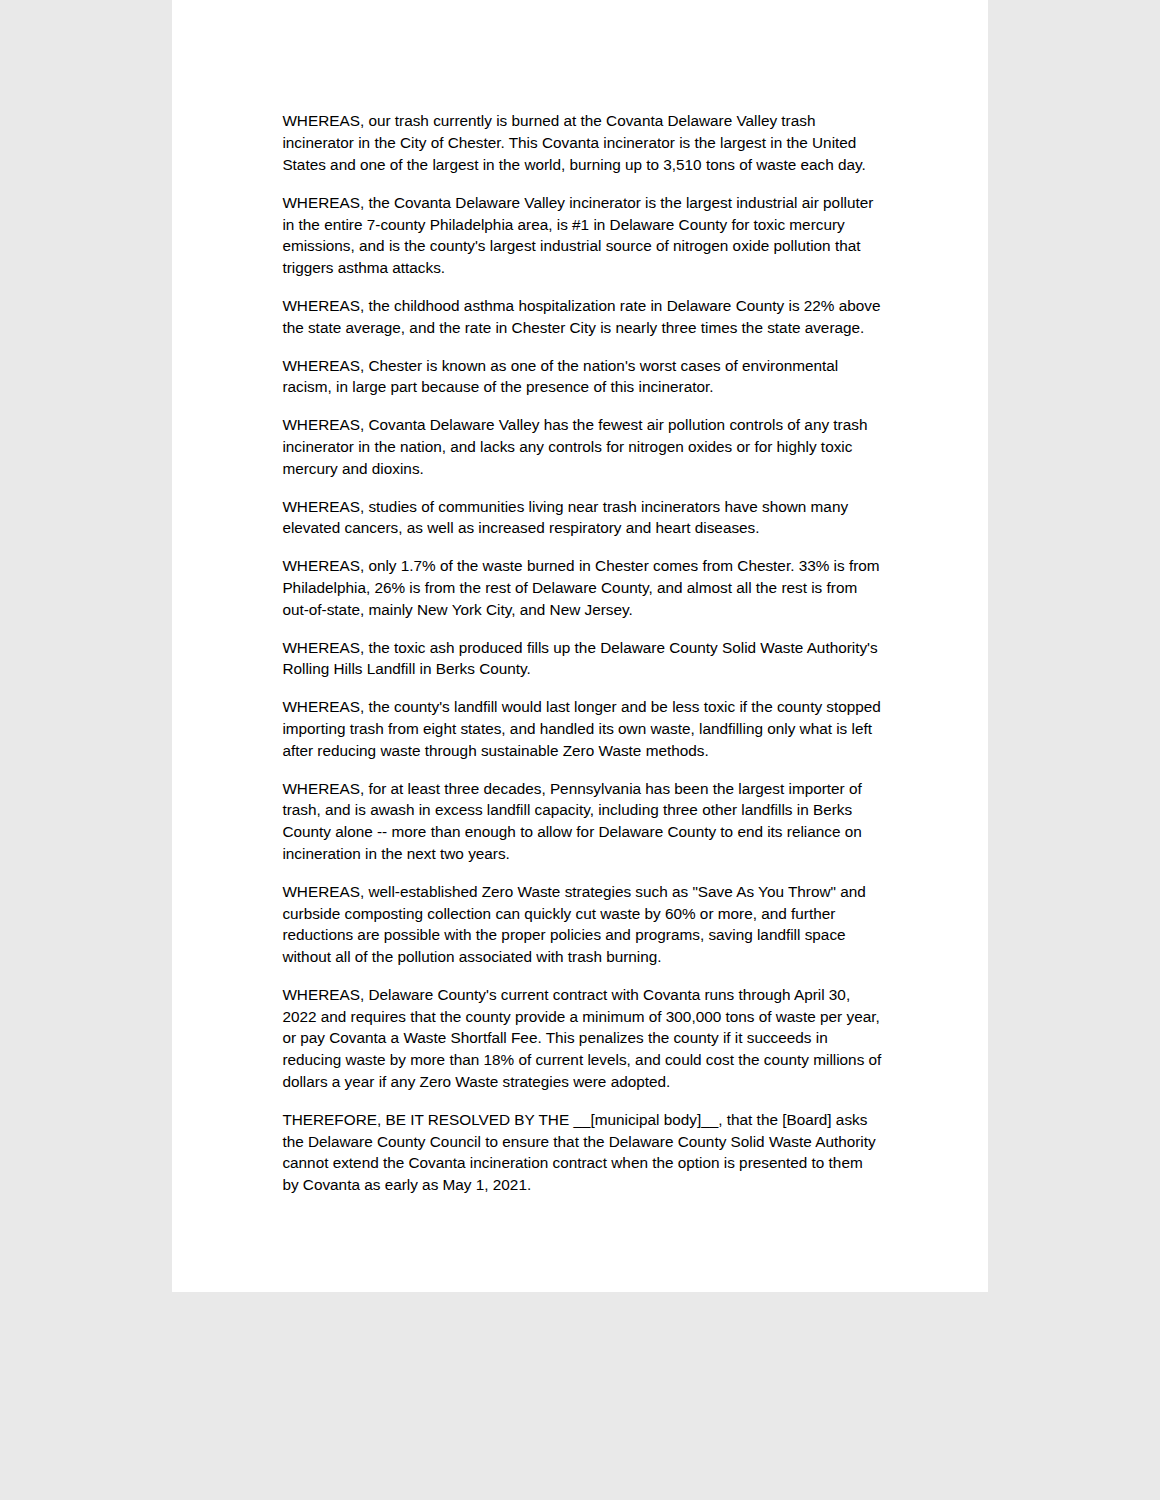WHEREAS, our trash currently is burned at the Covanta Delaware Valley trash incinerator in the City of Chester. This Covanta incinerator is the largest in the United States and one of the largest in the world, burning up to 3,510 tons of waste each day.
WHEREAS, the Covanta Delaware Valley incinerator is the largest industrial air polluter in the entire 7-county Philadelphia area, is #1 in Delaware County for toxic mercury emissions, and is the county's largest industrial source of nitrogen oxide pollution that triggers asthma attacks.
WHEREAS, the childhood asthma hospitalization rate in Delaware County is 22% above the state average, and the rate in Chester City is nearly three times the state average.
WHEREAS, Chester is known as one of the nation's worst cases of environmental racism, in large part because of the presence of this incinerator.
WHEREAS, Covanta Delaware Valley has the fewest air pollution controls of any trash incinerator in the nation, and lacks any controls for nitrogen oxides or for highly toxic mercury and dioxins.
WHEREAS, studies of communities living near trash incinerators have shown many elevated cancers, as well as increased respiratory and heart diseases.
WHEREAS, only 1.7% of the waste burned in Chester comes from Chester. 33% is from Philadelphia, 26% is from the rest of Delaware County, and almost all the rest is from out-of-state, mainly New York City, and New Jersey.
WHEREAS, the toxic ash produced fills up the Delaware County Solid Waste Authority's Rolling Hills Landfill in Berks County.
WHEREAS, the county's landfill would last longer and be less toxic if the county stopped importing trash from eight states, and handled its own waste, landfilling only what is left after reducing waste through sustainable Zero Waste methods.
WHEREAS, for at least three decades, Pennsylvania has been the largest importer of trash, and is awash in excess landfill capacity, including three other landfills in Berks County alone -- more than enough to allow for Delaware County to end its reliance on incineration in the next two years.
WHEREAS, well-established Zero Waste strategies such as "Save As You Throw" and curbside composting collection can quickly cut waste by 60% or more, and further reductions are possible with the proper policies and programs, saving landfill space without all of the pollution associated with trash burning.
WHEREAS, Delaware County's current contract with Covanta runs through April 30, 2022 and requires that the county provide a minimum of 300,000 tons of waste per year, or pay Covanta a Waste Shortfall Fee. This penalizes the county if it succeeds in reducing waste by more than 18% of current levels, and could cost the county millions of dollars a year if any Zero Waste strategies were adopted.
THEREFORE, BE IT RESOLVED BY THE __[municipal body]__, that the [Board] asks the Delaware County Council to ensure that the Delaware County Solid Waste Authority cannot extend the Covanta incineration contract when the option is presented to them by Covanta as early as May 1, 2021.